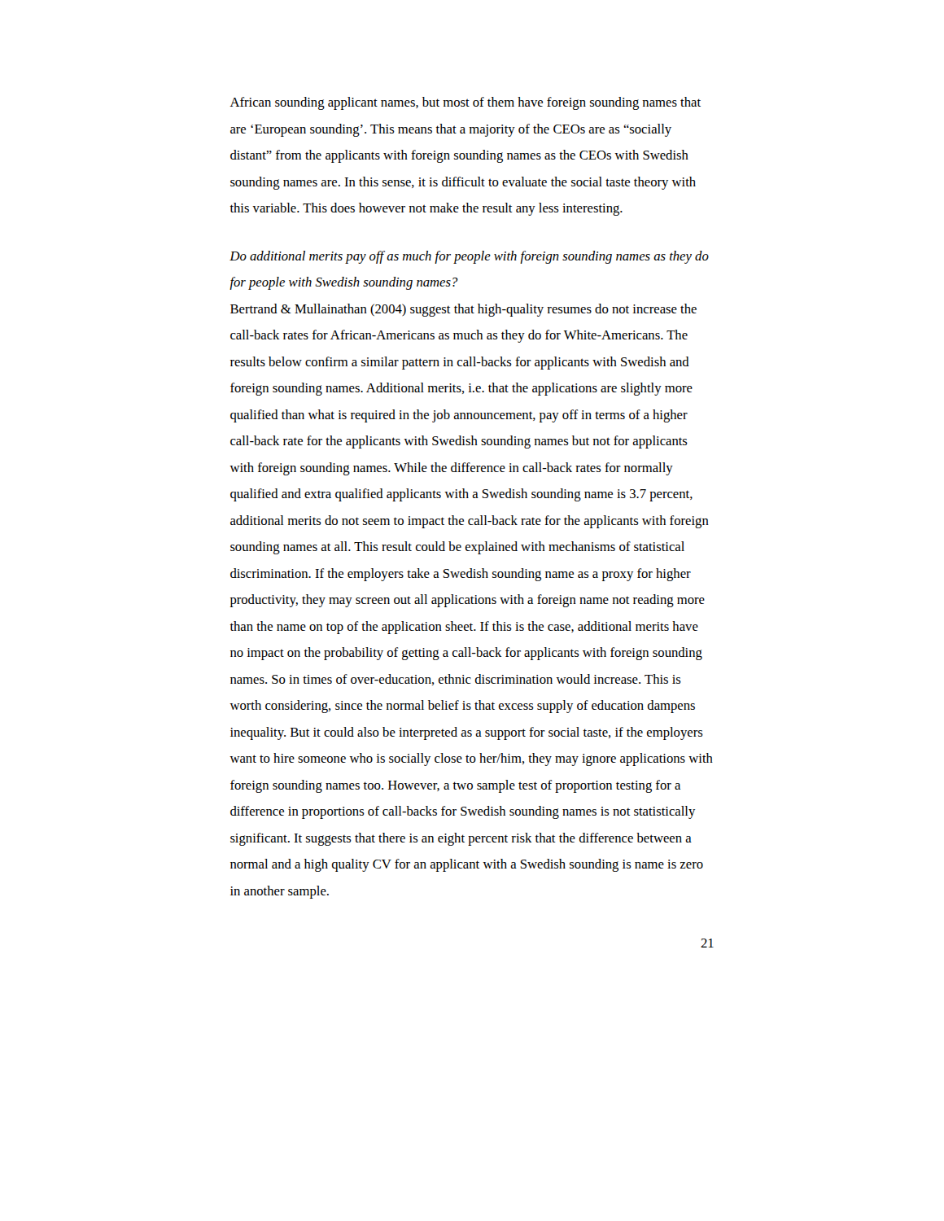African sounding applicant names, but most of them have foreign sounding names that are ‘European sounding’. This means that a majority of the CEOs are as “socially distant” from the applicants with foreign sounding names as the CEOs with Swedish sounding names are. In this sense, it is difficult to evaluate the social taste theory with this variable. This does however not make the result any less interesting.
Do additional merits pay off as much for people with foreign sounding names as they do for people with Swedish sounding names?
Bertrand & Mullainathan (2004) suggest that high-quality resumes do not increase the call-back rates for African-Americans as much as they do for White-Americans. The results below confirm a similar pattern in call-backs for applicants with Swedish and foreign sounding names. Additional merits, i.e. that the applications are slightly more qualified than what is required in the job announcement, pay off in terms of a higher call-back rate for the applicants with Swedish sounding names but not for applicants with foreign sounding names. While the difference in call-back rates for normally qualified and extra qualified applicants with a Swedish sounding name is 3.7 percent, additional merits do not seem to impact the call-back rate for the applicants with foreign sounding names at all. This result could be explained with mechanisms of statistical discrimination. If the employers take a Swedish sounding name as a proxy for higher productivity, they may screen out all applications with a foreign name not reading more than the name on top of the application sheet. If this is the case, additional merits have no impact on the probability of getting a call-back for applicants with foreign sounding names. So in times of over-education, ethnic discrimination would increase. This is worth considering, since the normal belief is that excess supply of education dampens inequality. But it could also be interpreted as a support for social taste, if the employers want to hire someone who is socially close to her/him, they may ignore applications with foreign sounding names too. However, a two sample test of proportion testing for a difference in proportions of call-backs for Swedish sounding names is not statistically significant. It suggests that there is an eight percent risk that the difference between a normal and a high quality CV for an applicant with a Swedish sounding is name is zero in another sample.
21